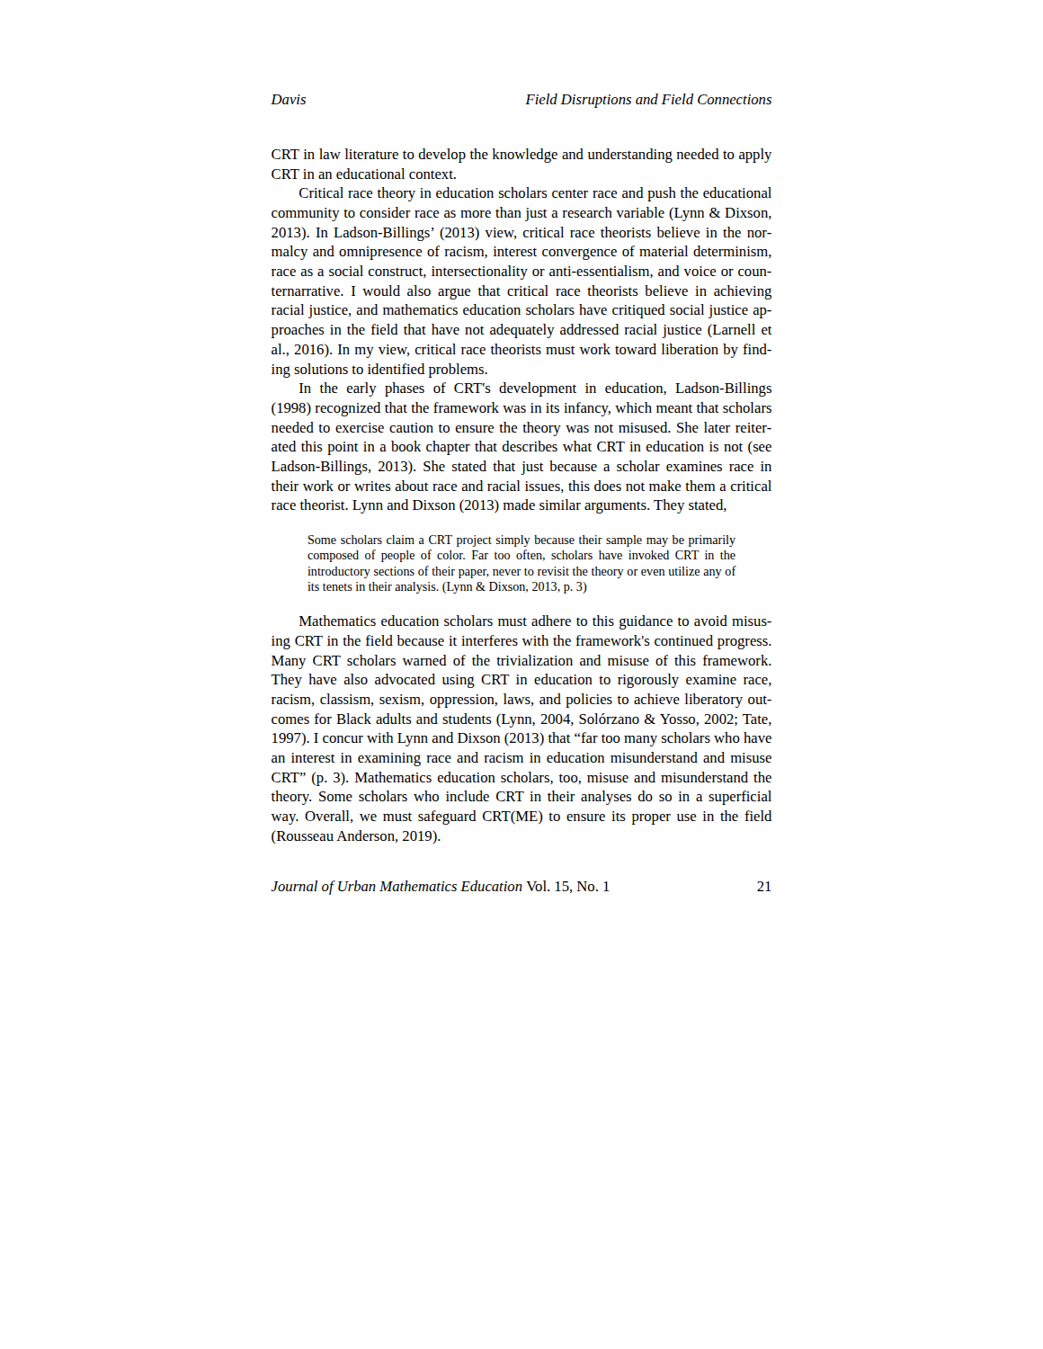Davis
Field Disruptions and Field Connections
CRT in law literature to develop the knowledge and understanding needed to apply CRT in an educational context.
Critical race theory in education scholars center race and push the educational community to consider race as more than just a research variable (Lynn & Dixson, 2013). In Ladson-Billings’ (2013) view, critical race theorists believe in the normalcy and omnipresence of racism, interest convergence of material determinism, race as a social construct, intersectionality or anti-essentialism, and voice or counternarrative. I would also argue that critical race theorists believe in achieving racial justice, and mathematics education scholars have critiqued social justice approaches in the field that have not adequately addressed racial justice (Larnell et al., 2016). In my view, critical race theorists must work toward liberation by finding solutions to identified problems.
In the early phases of CRT's development in education, Ladson-Billings (1998) recognized that the framework was in its infancy, which meant that scholars needed to exercise caution to ensure the theory was not misused. She later reiterated this point in a book chapter that describes what CRT in education is not (see Ladson-Billings, 2013). She stated that just because a scholar examines race in their work or writes about race and racial issues, this does not make them a critical race theorist. Lynn and Dixson (2013) made similar arguments. They stated,
Some scholars claim a CRT project simply because their sample may be primarily composed of people of color. Far too often, scholars have invoked CRT in the introductory sections of their paper, never to revisit the theory or even utilize any of its tenets in their analysis. (Lynn & Dixson, 2013, p. 3)
Mathematics education scholars must adhere to this guidance to avoid misusing CRT in the field because it interferes with the framework's continued progress. Many CRT scholars warned of the trivialization and misuse of this framework. They have also advocated using CRT in education to rigorously examine race, racism, classism, sexism, oppression, laws, and policies to achieve liberatory outcomes for Black adults and students (Lynn, 2004, Solórzano & Yosso, 2002; Tate, 1997). I concur with Lynn and Dixson (2013) that “far too many scholars who have an interest in examining race and racism in education misunderstand and misuse CRT” (p. 3). Mathematics education scholars, too, misuse and misunderstand the theory. Some scholars who include CRT in their analyses do so in a superficial way. Overall, we must safeguard CRT(ME) to ensure its proper use in the field (Rousseau Anderson, 2019).
Journal of Urban Mathematics Education Vol. 15, No. 1
21